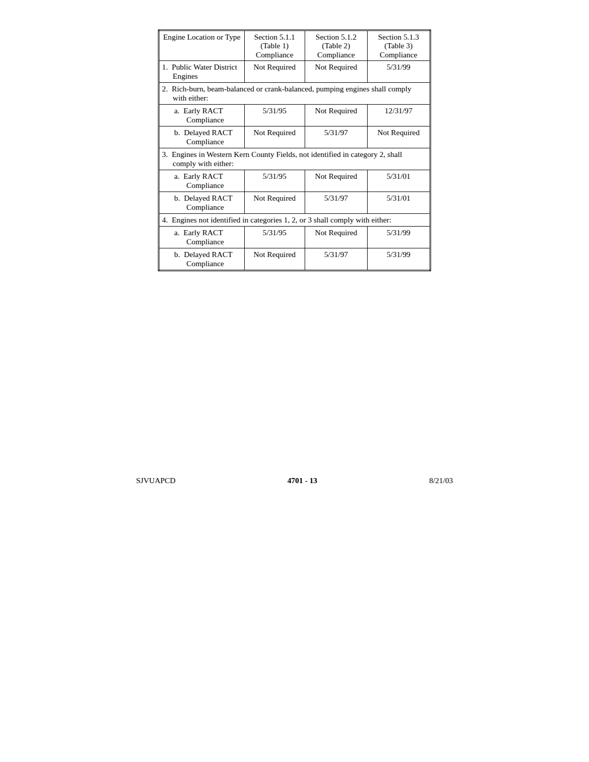| Engine Location or Type | Section 5.1.1 (Table 1) Compliance | Section 5.1.2 (Table 2) Compliance | Section 5.1.3 (Table 3) Compliance |
| 1. Public Water District Engines | Not Required | Not Required | 5/31/99 |
| 2. Rich-burn, beam-balanced or crank-balanced, pumping engines shall comply with either: |
| a. Early RACT Compliance | 5/31/95 | Not Required | 12/31/97 |
| b. Delayed RACT Compliance | Not Required | 5/31/97 | Not Required |
| 3. Engines in Western Kern County Fields, not identified in category 2, shall comply with either: |
| a. Early RACT Compliance | 5/31/95 | Not Required | 5/31/01 |
| b. Delayed RACT Compliance | Not Required | 5/31/97 | 5/31/01 |
| 4. Engines not identified in categories 1, 2, or 3 shall comply with either: |
| a. Early RACT Compliance | 5/31/95 | Not Required | 5/31/99 |
| b. Delayed RACT Compliance | Not Required | 5/31/97 | 5/31/99 |
SJVUAPCD 8/21/03
4701 - 13